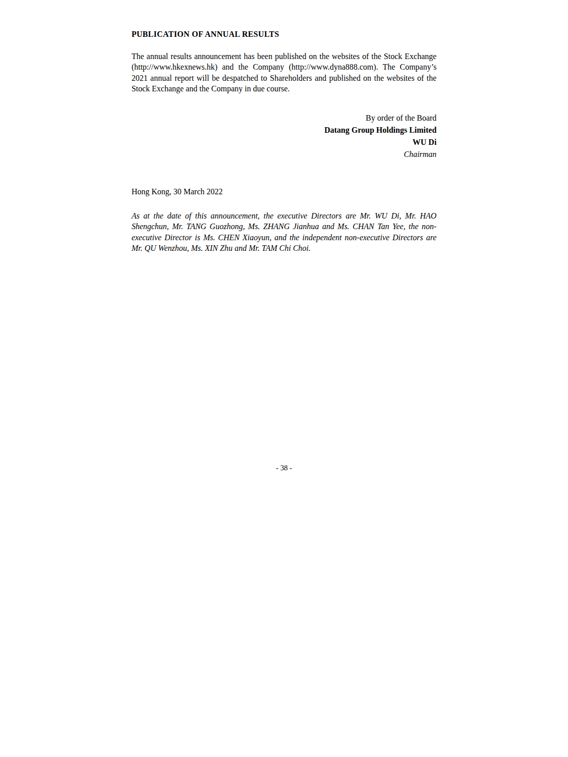PUBLICATION OF ANNUAL RESULTS
The annual results announcement has been published on the websites of the Stock Exchange (http://www.hkexnews.hk) and the Company (http://www.dyna888.com). The Company’s 2021 annual report will be despatched to Shareholders and published on the websites of the Stock Exchange and the Company in due course.
By order of the Board Datang Group Holdings Limited WU Di Chairman
Hong Kong, 30 March 2022
As at the date of this announcement, the executive Directors are Mr. WU Di, Mr. HAO Shengchun, Mr. TANG Guozhong, Ms. ZHANG Jianhua and Ms. CHAN Tan Yee, the non-executive Director is Ms. CHEN Xiaoyun, and the independent non-executive Directors are Mr. QU Wenzhou, Ms. XIN Zhu and Mr. TAM Chi Choi.
- 38 -